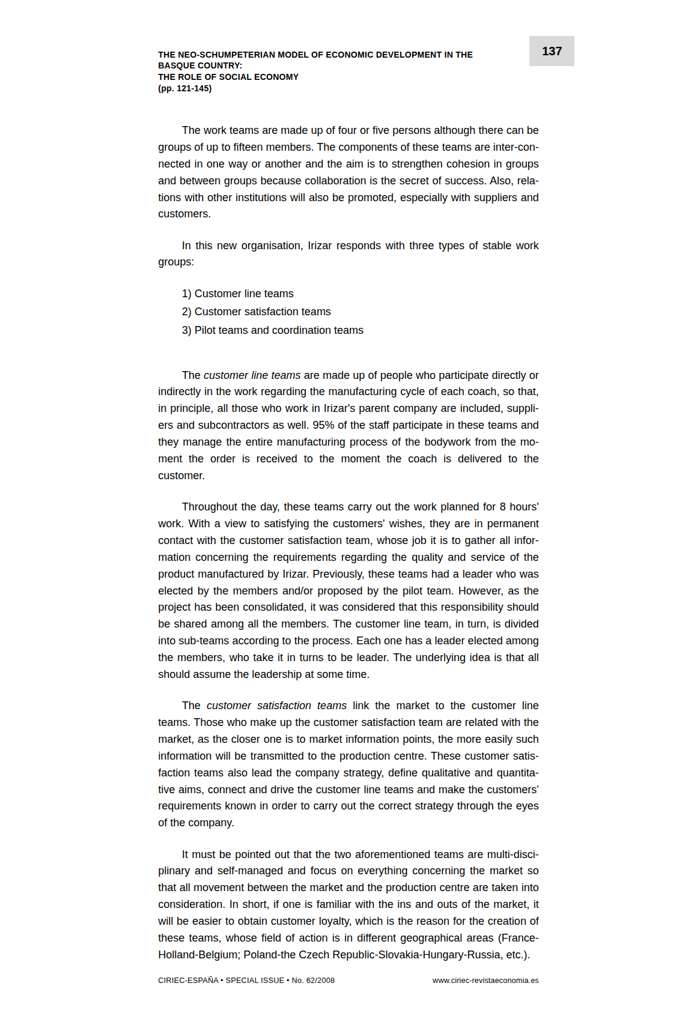The Neo-Schumpeterian Model of Economic Development in the Basque Country:
The Role of Social Economy
(pp. 121-145)
137
The work teams are made up of four or five persons although there can be groups of up to fifteen members. The components of these teams are inter-connected in one way or another and the aim is to strengthen cohesion in groups and between groups because collaboration is the secret of success. Also, relations with other institutions will also be promoted, especially with suppliers and customers.
In this new organisation, Irizar responds with three types of stable work groups:
1) Customer line teams
2) Customer satisfaction teams
3) Pilot teams and coordination teams
The customer line teams are made up of people who participate directly or indirectly in the work regarding the manufacturing cycle of each coach, so that, in principle, all those who work in Irizar's parent company are included, suppliers and subcontractors as well. 95% of the staff participate in these teams and they manage the entire manufacturing process of the bodywork from the moment the order is received to the moment the coach is delivered to the customer.
Throughout the day, these teams carry out the work planned for 8 hours' work. With a view to satisfying the customers' wishes, they are in permanent contact with the customer satisfaction team, whose job it is to gather all information concerning the requirements regarding the quality and service of the product manufactured by Irizar. Previously, these teams had a leader who was elected by the members and/or proposed by the pilot team. However, as the project has been consolidated, it was considered that this responsibility should be shared among all the members. The customer line team, in turn, is divided into sub-teams according to the process. Each one has a leader elected among the members, who take it in turns to be leader. The underlying idea is that all should assume the leadership at some time.
The customer satisfaction teams link the market to the customer line teams. Those who make up the customer satisfaction team are related with the market, as the closer one is to market information points, the more easily such information will be transmitted to the production centre. These customer satisfaction teams also lead the company strategy, define qualitative and quantitative aims, connect and drive the customer line teams and make the customers' requirements known in order to carry out the correct strategy through the eyes of the company.
It must be pointed out that the two aforementioned teams are multi-disciplinary and self-managed and focus on everything concerning the market so that all movement between the market and the production centre are taken into consideration. In short, if one is familiar with the ins and outs of the market, it will be easier to obtain customer loyalty, which is the reason for the creation of these teams, whose field of action is in different geographical areas (France-Holland-Belgium; Poland-the Czech Republic-Slovakia-Hungary-Russia, etc.).
CIRIEC-ESPAÑA • SPECIAL ISSUE • No. 62/2008
www.ciriec-revistaeconomia.es